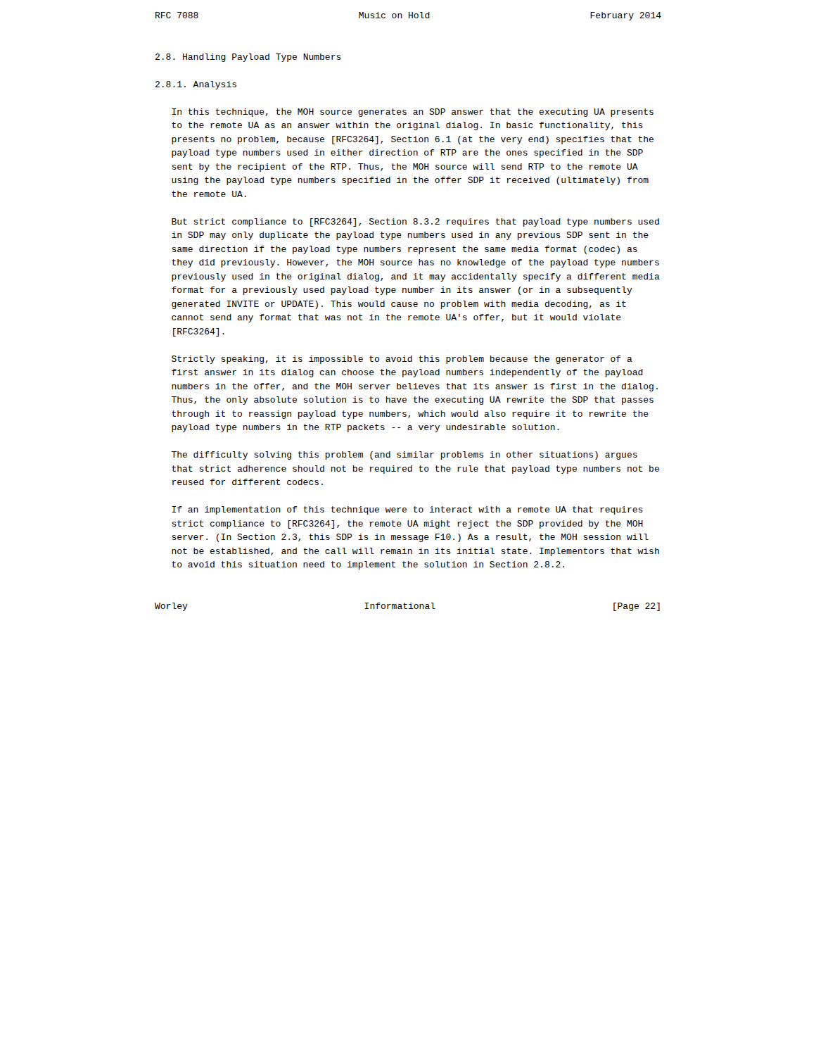RFC 7088 Music on Hold February 2014
2.8. Handling Payload Type Numbers
2.8.1. Analysis
In this technique, the MOH source generates an SDP answer that the executing UA presents to the remote UA as an answer within the original dialog. In basic functionality, this presents no problem, because [RFC3264], Section 6.1 (at the very end) specifies that the payload type numbers used in either direction of RTP are the ones specified in the SDP sent by the recipient of the RTP. Thus, the MOH source will send RTP to the remote UA using the payload type numbers specified in the offer SDP it received (ultimately) from the remote UA.
But strict compliance to [RFC3264], Section 8.3.2 requires that payload type numbers used in SDP may only duplicate the payload type numbers used in any previous SDP sent in the same direction if the payload type numbers represent the same media format (codec) as they did previously. However, the MOH source has no knowledge of the payload type numbers previously used in the original dialog, and it may accidentally specify a different media format for a previously used payload type number in its answer (or in a subsequently generated INVITE or UPDATE). This would cause no problem with media decoding, as it cannot send any format that was not in the remote UA's offer, but it would violate [RFC3264].
Strictly speaking, it is impossible to avoid this problem because the generator of a first answer in its dialog can choose the payload numbers independently of the payload numbers in the offer, and the MOH server believes that its answer is first in the dialog. Thus, the only absolute solution is to have the executing UA rewrite the SDP that passes through it to reassign payload type numbers, which would also require it to rewrite the payload type numbers in the RTP packets -- a very undesirable solution.
The difficulty solving this problem (and similar problems in other situations) argues that strict adherence should not be required to the rule that payload type numbers not be reused for different codecs.
If an implementation of this technique were to interact with a remote UA that requires strict compliance to [RFC3264], the remote UA might reject the SDP provided by the MOH server. (In Section 2.3, this SDP is in message F10.) As a result, the MOH session will not be established, and the call will remain in its initial state. Implementors that wish to avoid this situation need to implement the solution in Section 2.8.2.
Worley Informational [Page 22]